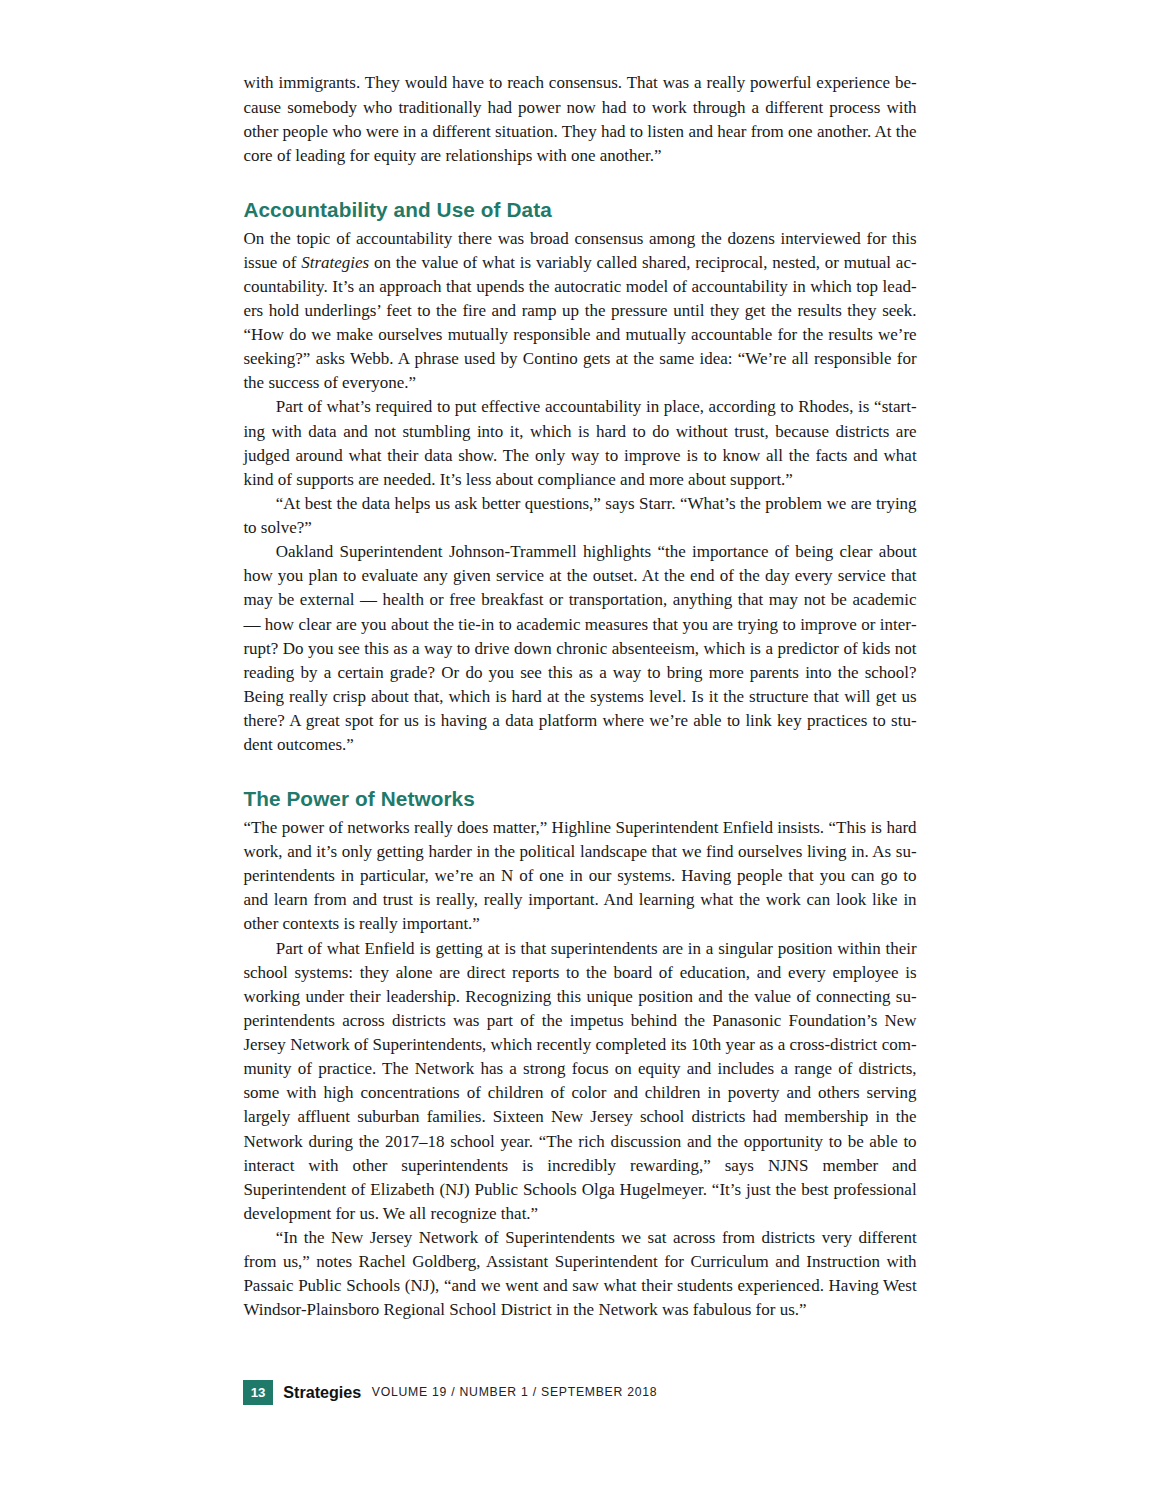with immigrants. They would have to reach consensus. That was a really powerful experience because somebody who traditionally had power now had to work through a different process with other people who were in a different situation. They had to listen and hear from one another. At the core of leading for equity are relationships with one another.”
Accountability and Use of Data
On the topic of accountability there was broad consensus among the dozens interviewed for this issue of Strategies on the value of what is variably called shared, reciprocal, nested, or mutual accountability. It’s an approach that upends the autocratic model of accountability in which top leaders hold underlings’ feet to the fire and ramp up the pressure until they get the results they seek. “How do we make ourselves mutually responsible and mutually accountable for the results we’re seeking?” asks Webb. A phrase used by Contino gets at the same idea: “We’re all responsible for the success of everyone.”
Part of what’s required to put effective accountability in place, according to Rhodes, is “starting with data and not stumbling into it, which is hard to do without trust, because districts are judged around what their data show. The only way to improve is to know all the facts and what kind of supports are needed. It’s less about compliance and more about support.”
“At best the data helps us ask better questions,” says Starr. “What’s the problem we are trying to solve?”
Oakland Superintendent Johnson-Trammell highlights “the importance of being clear about how you plan to evaluate any given service at the outset. At the end of the day every service that may be external — health or free breakfast or transportation, anything that may not be academic — how clear are you about the tie-in to academic measures that you are trying to improve or interrupt? Do you see this as a way to drive down chronic absenteeism, which is a predictor of kids not reading by a certain grade? Or do you see this as a way to bring more parents into the school? Being really crisp about that, which is hard at the systems level. Is it the structure that will get us there? A great spot for us is having a data platform where we’re able to link key practices to student outcomes.”
The Power of Networks
“The power of networks really does matter,” Highline Superintendent Enfield insists. “This is hard work, and it’s only getting harder in the political landscape that we find ourselves living in. As superintendents in particular, we’re an N of one in our systems. Having people that you can go to and learn from and trust is really, really important. And learning what the work can look like in other contexts is really important.”
Part of what Enfield is getting at is that superintendents are in a singular position within their school systems: they alone are direct reports to the board of education, and every employee is working under their leadership. Recognizing this unique position and the value of connecting superintendents across districts was part of the impetus behind the Panasonic Foundation’s New Jersey Network of Superintendents, which recently completed its 10th year as a cross-district community of practice. The Network has a strong focus on equity and includes a range of districts, some with high concentrations of children of color and children in poverty and others serving largely affluent suburban families. Sixteen New Jersey school districts had membership in the Network during the 2017–18 school year. “The rich discussion and the opportunity to be able to interact with other superintendents is incredibly rewarding,” says NJNS member and Superintendent of Elizabeth (NJ) Public Schools Olga Hugelmeyer. “It’s just the best professional development for us. We all recognize that.”
“In the New Jersey Network of Superintendents we sat across from districts very different from us,” notes Rachel Goldberg, Assistant Superintendent for Curriculum and Instruction with Passaic Public Schools (NJ), “and we went and saw what their students experienced. Having West Windsor-Plainsboro Regional School District in the Network was fabulous for us.”
13 Strategies Volume 19 / Number 1 / September 2018